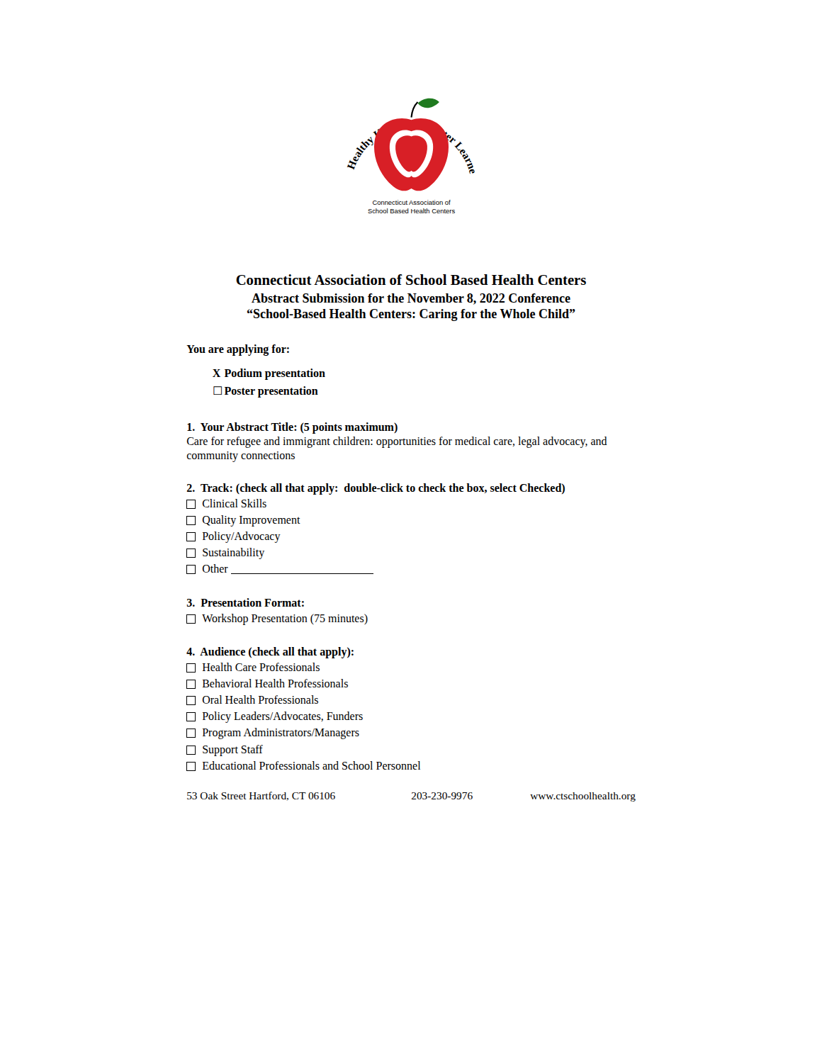Healthy Kids Make Better Learners Connecticut Association of School Based Health Centers
Connecticut Association of School Based Health Centers
Abstract Submission for the November 8, 2022 Conference
“School-Based Health Centers: Caring for the Whole Child”
You are applying for:
XPodium presentation
☐Poster presentation
1. Your Abstract Title: (5 points maximum)
Care for refugee and immigrant children: opportunities for medical care, legal advocacy, and community connections
2. Track: (check all that apply: double-click to check the box, select Checked)
Clinical Skills
Quality Improvement
Policy/Advocacy
Sustainability
Other
3. Presentation Format:
Workshop Presentation (75 minutes)
4. Audience (check all that apply):
Health Care Professionals
Behavioral Health Professionals
Oral Health Professionals
Policy Leaders/Advocates, Funders
Program Administrators/Managers
Support Staff
Educational Professionals and School Personnel
| 53 Oak Street Hartford, CT 06106 | 203-230-9976 | www.ctschoolhealth.org |